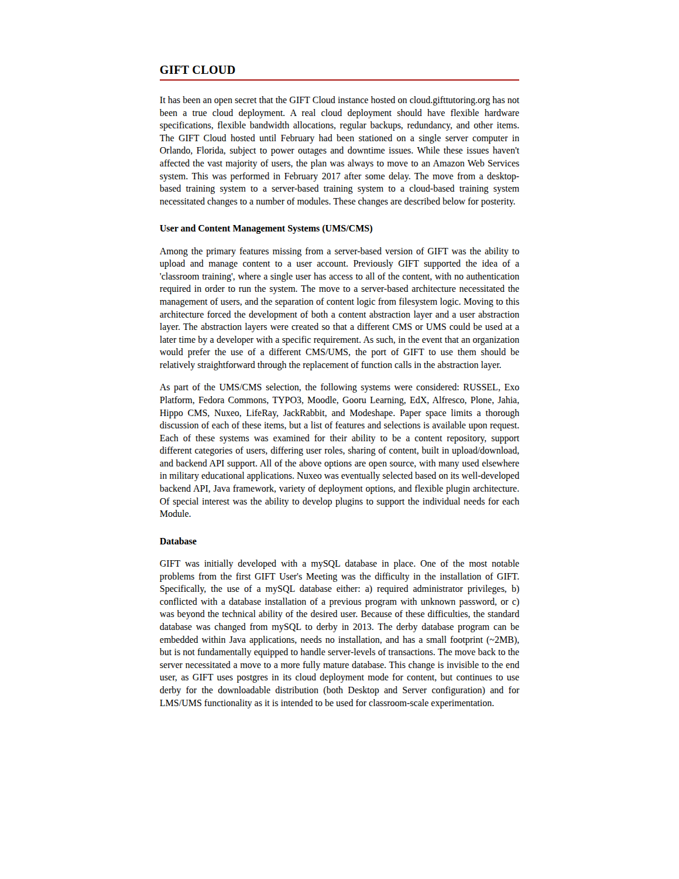GIFT CLOUD
It has been an open secret that the GIFT Cloud instance hosted on cloud.gifttutoring.org has not been a true cloud deployment. A real cloud deployment should have flexible hardware specifications, flexible bandwidth allocations, regular backups, redundancy, and other items. The GIFT Cloud hosted until February had been stationed on a single server computer in Orlando, Florida, subject to power outages and downtime issues. While these issues haven't affected the vast majority of users, the plan was always to move to an Amazon Web Services system. This was performed in February 2017 after some delay. The move from a desktop-based training system to a server-based training system to a cloud-based training system necessitated changes to a number of modules. These changes are described below for posterity.
User and Content Management Systems (UMS/CMS)
Among the primary features missing from a server-based version of GIFT was the ability to upload and manage content to a user account. Previously GIFT supported the idea of a 'classroom training', where a single user has access to all of the content, with no authentication required in order to run the system. The move to a server-based architecture necessitated the management of users, and the separation of content logic from filesystem logic. Moving to this architecture forced the development of both a content abstraction layer and a user abstraction layer. The abstraction layers were created so that a different CMS or UMS could be used at a later time by a developer with a specific requirement. As such, in the event that an organization would prefer the use of a different CMS/UMS, the port of GIFT to use them should be relatively straightforward through the replacement of function calls in the abstraction layer.
As part of the UMS/CMS selection, the following systems were considered: RUSSEL, Exo Platform, Fedora Commons, TYPO3, Moodle, Gooru Learning, EdX, Alfresco, Plone, Jahia, Hippo CMS, Nuxeo, LifeRay, JackRabbit, and Modeshape. Paper space limits a thorough discussion of each of these items, but a list of features and selections is available upon request. Each of these systems was examined for their ability to be a content repository, support different categories of users, differing user roles, sharing of content, built in upload/download, and backend API support. All of the above options are open source, with many used elsewhere in military educational applications. Nuxeo was eventually selected based on its well-developed backend API, Java framework, variety of deployment options, and flexible plugin architecture. Of special interest was the ability to develop plugins to support the individual needs for each Module.
Database
GIFT was initially developed with a mySQL database in place. One of the most notable problems from the first GIFT User's Meeting was the difficulty in the installation of GIFT. Specifically, the use of a mySQL database either: a) required administrator privileges, b) conflicted with a database installation of a previous program with unknown password, or c) was beyond the technical ability of the desired user. Because of these difficulties, the standard database was changed from mySQL to derby in 2013. The derby database program can be embedded within Java applications, needs no installation, and has a small footprint (~2MB), but is not fundamentally equipped to handle server-levels of transactions. The move back to the server necessitated a move to a more fully mature database. This change is invisible to the end user, as GIFT uses postgres in its cloud deployment mode for content, but continues to use derby for the downloadable distribution (both Desktop and Server configuration) and for LMS/UMS functionality as it is intended to be used for classroom-scale experimentation.